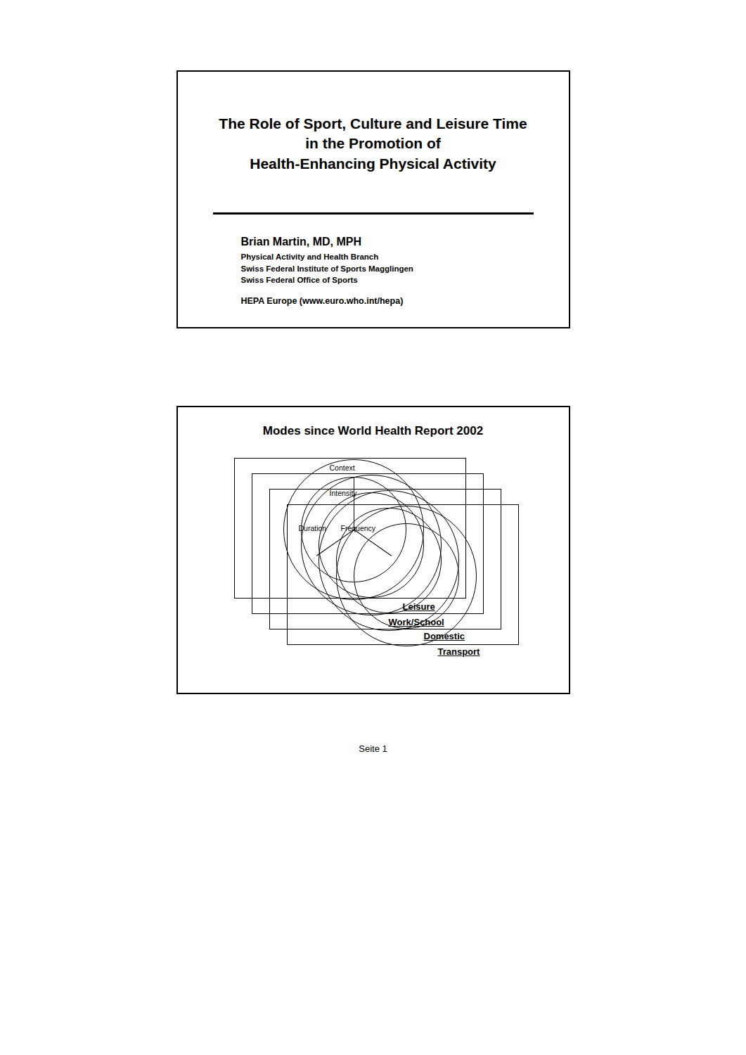The Role of Sport, Culture and Leisure Time
in the Promotion of
Health-Enhancing Physical Activity
Brian Martin, MD, MPH
Physical Activity and Health Branch
Swiss Federal Institute of Sports Magglingen
Swiss Federal Office of Sports
HEPA Europe (www.euro.who.int/hepa)
Modes since World Health Report 2002
Context Intensity Duration Frequency Leisure Work/School Domestic Transport
Seite 1